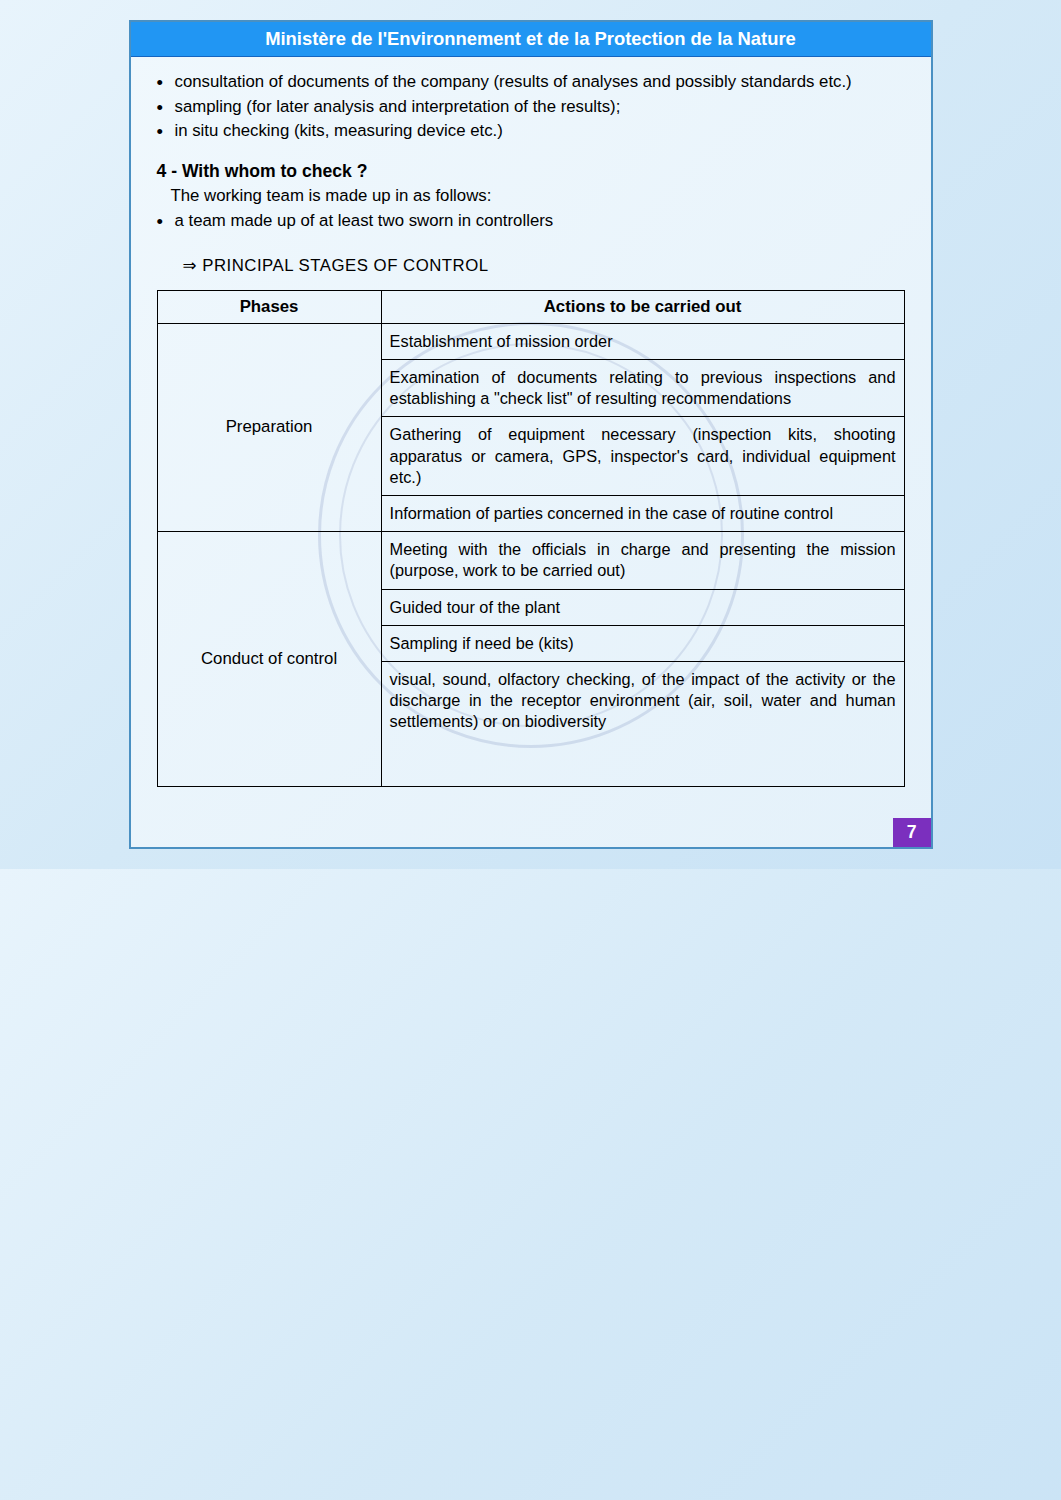Ministère de l'Environnement et de la Protection de la Nature
consultation of documents of the company (results of analyses and possibly standards etc.)
sampling (for later analysis and interpretation of the results);
in situ checking (kits, measuring device etc.)
4 - With whom to check ?
The working team is made up in as follows:
a team made up of at least two sworn in controllers
⇒ PRINCIPAL STAGES OF CONTROL
| Phases | Actions to be carried out |
| --- | --- |
| Preparation | Establishment of mission order |
| Examination of documents relating to previous inspections and establishing a "check list" of resulting recommendations |
| Gathering of equipment necessary (inspection kits, shooting apparatus or camera, GPS, inspector's card, individual equipment etc.) |
| Information of parties concerned in the case of routine control |
| Conduct of control | Meeting with the officials in charge and presenting the mission (purpose, work to be carried out) |
| Guided tour of the plant |
| Sampling if need be (kits) |
| visual, sound, olfactory checking, of the impact of the activity or the discharge in the receptor environment (air, soil, water and human settlements) or on biodiversity |
7